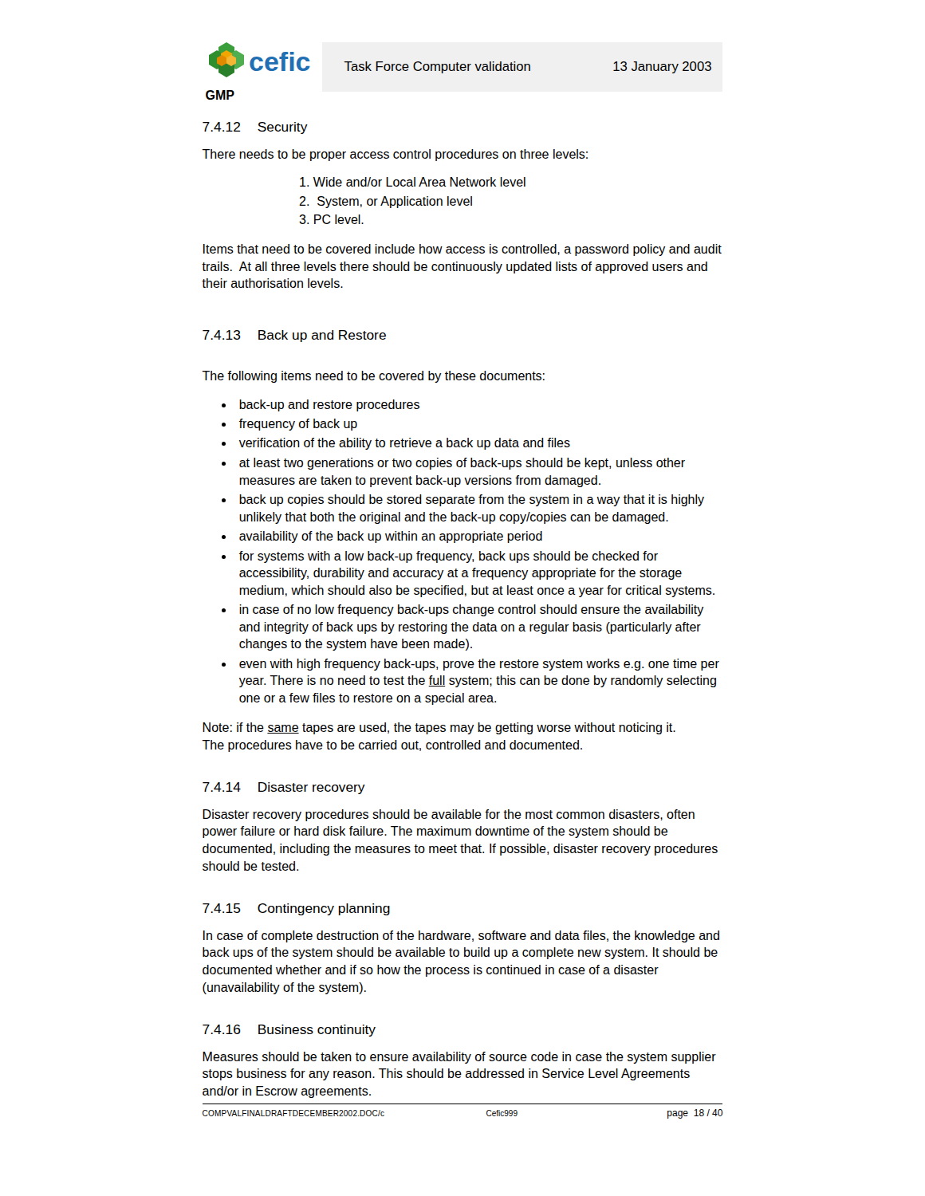Task Force Computer validation 13 January 2003
cefic
GMP
7.4.12 Security
There needs to be proper access control procedures on three levels:
Wide and/or Local Area Network level
System, or Application level
PC level.
Items that need to be covered include how access is controlled, a password policy and audit trails. At all three levels there should be continuously updated lists of approved users and their authorisation levels.
7.4.13 Back up and Restore
The following items need to be covered by these documents:
back-up and restore procedures
frequency of back up
verification of the ability to retrieve a back up data and files
at least two generations or two copies of back-ups should be kept, unless other measures are taken to prevent back-up versions from damaged.
back up copies should be stored separate from the system in a way that it is highly unlikely that both the original and the back-up copy/copies can be damaged.
availability of the back up within an appropriate period
for systems with a low back-up frequency, back ups should be checked for accessibility, durability and accuracy at a frequency appropriate for the storage medium, which should also be specified, but at least once a year for critical systems.
in case of no low frequency back-ups change control should ensure the availability and integrity of back ups by restoring the data on a regular basis (particularly after changes to the system have been made).
even with high frequency back-ups, prove the restore system works e.g. one time per year. There is no need to test the full system; this can be done by randomly selecting one or a few files to restore on a special area.
Note: if the same tapes are used, the tapes may be getting worse without noticing it.
The procedures have to be carried out, controlled and documented.
7.4.14 Disaster recovery
Disaster recovery procedures should be available for the most common disasters, often power failure or hard disk failure. The maximum downtime of the system should be documented, including the measures to meet that. If possible, disaster recovery procedures should be tested.
7.4.15 Contingency planning
In case of complete destruction of the hardware, software and data files, the knowledge and back ups of the system should be available to build up a complete new system. It should be documented whether and if so how the process is continued in case of a disaster (unavailability of the system).
7.4.16 Business continuity
Measures should be taken to ensure availability of source code in case the system supplier stops business for any reason. This should be addressed in Service Level Agreements and/or in Escrow agreements.
COMPVALFINALDRAFTDECEMBER2002.DOC/c Cefic999 page 18 / 40